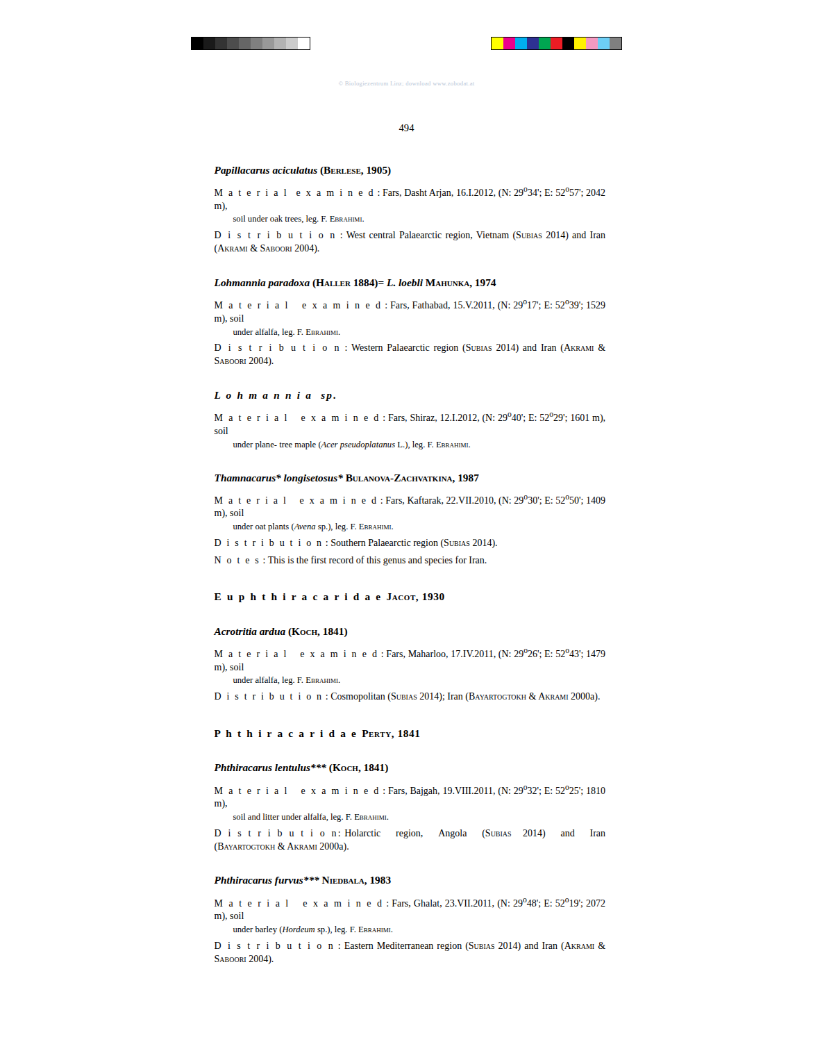© Biologiezentrum Linz; download www.zobodat.at
494
Papillacarus aciculatus (Berlese, 1905)
M a t e r i a l e x a m i n e d : Fars, Dasht Arjan, 16.I.2012, (N: 29o34'; E: 52o57'; 2042 m), soil under oak trees, leg. F. Ebrahimi.
D i s t r i b u t i o n : West central Palaearctic region, Vietnam (Subias 2014) and Iran (Akrami & Saboori 2004).
Lohmannia paradoxa (Haller 1884)= L. loebli Mahunka, 1974
M a t e r i a l e x a m i n e d : Fars, Fathabad, 15.V.2011, (N: 29o17'; E: 52o39'; 1529 m), soil under alfalfa, leg. F. Ebrahimi.
D i s t r i b u t i o n : Western Palaearctic region (Subias 2014) and Iran (Akrami & Saboori 2004).
L o h m a n n i a sp.
M a t e r i a l e x a m i n e d : Fars, Shiraz, 12.I.2012, (N: 29o40'; E: 52o29'; 1601 m), soil under plane- tree maple (Acer pseudoplatanus L.), leg. F. Ebrahimi.
Thamnacarus* longisetosus* Bulanova-Zachvatkina, 1987
M a t e r i a l e x a m i n e d : Fars, Kaftarak, 22.VII.2010, (N: 29o30'; E: 52o50'; 1409 m), soil under oat plants (Avena sp.), leg. F. Ebrahimi.
D i s t r i b u t i o n : Southern Palaearctic region (Subias 2014).
N o t e s : This is the first record of this genus and species for Iran.
E u p h t h i r a c a r i d a e Jacot, 1930
Acrotritia ardua (Koch, 1841)
M a t e r i a l e x a m i n e d : Fars, Maharloo, 17.IV.2011, (N: 29o26'; E: 52o43'; 1479 m), soil under alfalfa, leg. F. Ebrahimi.
D i s t r i b u t i o n : Cosmopolitan (Subias 2014); Iran (Bayartogtokh & Akrami 2000a).
P h t h i r a c a r i d a e Perty, 1841
Phthiracarus lentulus*** (Koch, 1841)
M a t e r i a l e x a m i n e d : Fars, Bajgah, 19.VIII.2011, (N: 29o32'; E: 52o25'; 1810 m), soil and litter under alfalfa, leg. F. Ebrahimi.
D i s t r i b u t i o n: Holarctic region, Angola (Subias 2014) and Iran (Bayartogtokh & Akrami 2000a).
Phthiracarus furvus*** Niedbala, 1983
M a t e r i a l e x a m i n e d : Fars, Ghalat, 23.VII.2011, (N: 29o48'; E: 52o19'; 2072 m), soil under barley (Hordeum sp.), leg. F. Ebrahimi.
D i s t r i b u t i o n : Eastern Mediterranean region (Subias 2014) and Iran (Akrami & Saboori 2004).